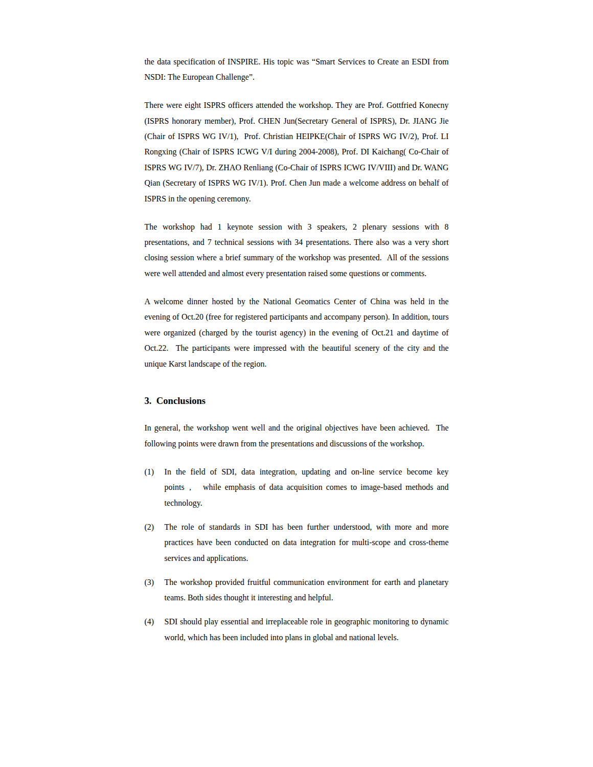the data specification of INSPIRE. His topic was “Smart Services to Create an ESDI from NSDI: The European Challenge”.
There were eight ISPRS officers attended the workshop. They are Prof. Gottfried Konecny (ISPRS honorary member), Prof. CHEN Jun(Secretary General of ISPRS), Dr. JIANG Jie (Chair of ISPRS WG IV/1), Prof. Christian HEIPKE(Chair of ISPRS WG IV/2), Prof. LI Rongxing (Chair of ISPRS ICWG V/I during 2004-2008), Prof. DI Kaichang( Co-Chair of ISPRS WG IV/7), Dr. ZHAO Renliang (Co-Chair of ISPRS ICWG IV/VIII) and Dr. WANG Qian (Secretary of ISPRS WG IV/1). Prof. Chen Jun made a welcome address on behalf of ISPRS in the opening ceremony.
The workshop had 1 keynote session with 3 speakers, 2 plenary sessions with 8 presentations, and 7 technical sessions with 34 presentations. There also was a very short closing session where a brief summary of the workshop was presented. All of the sessions were well attended and almost every presentation raised some questions or comments.
A welcome dinner hosted by the National Geomatics Center of China was held in the evening of Oct.20 (free for registered participants and accompany person). In addition, tours were organized (charged by the tourist agency) in the evening of Oct.21 and daytime of Oct.22. The participants were impressed with the beautiful scenery of the city and the unique Karst landscape of the region.
3. Conclusions
In general, the workshop went well and the original objectives have been achieved. The following points were drawn from the presentations and discussions of the workshop.
(1) In the field of SDI, data integration, updating and on-line service become key points， while emphasis of data acquisition comes to image-based methods and technology.
(2) The role of standards in SDI has been further understood, with more and more practices have been conducted on data integration for multi-scope and cross-theme services and applications.
(3) The workshop provided fruitful communication environment for earth and planetary teams. Both sides thought it interesting and helpful.
(4) SDI should play essential and irreplaceable role in geographic monitoring to dynamic world, which has been included into plans in global and national levels.